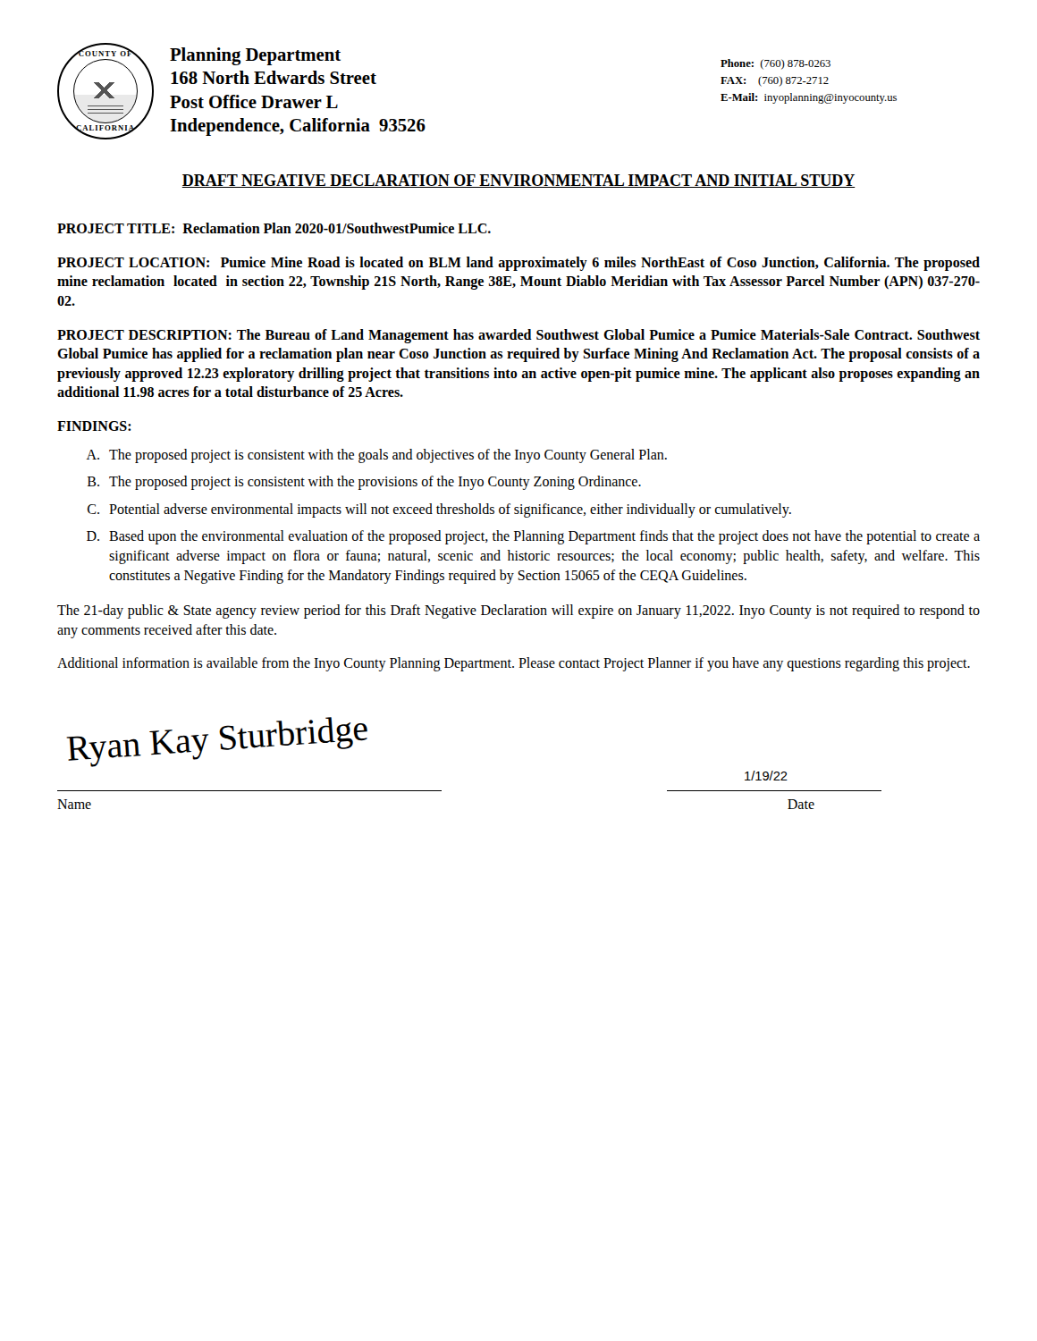COUNTY OF
CALIFORNIA
Planning Department
168 North Edwards Street
Post Office Drawer L
Independence, California 93526
Phone: (760) 878-0263
FAX: (760) 872-2712
E-Mail: inyoplanning@inyocounty.us
Draft Negative Declaration of Environmental Impact and Initial Study
PROJECT TITLE: Reclamation Plan 2020-01/SouthwestPumice LLC.
PROJECT LOCATION: Pumice Mine Road is located on BLM land approximately 6 miles NorthEast of Coso Junction, California. The proposed mine reclamation located in section 22, Township 21S North, Range 38E, Mount Diablo Meridian with Tax Assessor Parcel Number (APN) 037-270-02.
PROJECT DESCRIPTION: The Bureau of Land Management has awarded Southwest Global Pumice a Pumice Materials-Sale Contract. Southwest Global Pumice has applied for a reclamation plan near Coso Junction as required by Surface Mining And Reclamation Act. The proposal consists of a previously approved 12.23 exploratory drilling project that transitions into an active open-pit pumice mine. The applicant also proposes expanding an additional 11.98 acres for a total disturbance of 25 Acres.
FINDINGS:
The proposed project is consistent with the goals and objectives of the Inyo County General Plan.
The proposed project is consistent with the provisions of the Inyo County Zoning Ordinance.
Potential adverse environmental impacts will not exceed thresholds of significance, either individually or cumulatively.
Based upon the environmental evaluation of the proposed project, the Planning Department finds that the project does not have the potential to create a significant adverse impact on flora or fauna; natural, scenic and historic resources; the local economy; public health, safety, and welfare. This constitutes a Negative Finding for the Mandatory Findings required by Section 15065 of the CEQA Guidelines.
The 21-day public & State agency review period for this Draft Negative Declaration will expire on January 11,2022. Inyo County is not required to respond to any comments received after this date.
Additional information is available from the Inyo County Planning Department. Please contact Project Planner if you have any questions regarding this project.
Ryan Kay Sturbridge
1/19/22
Name
Date